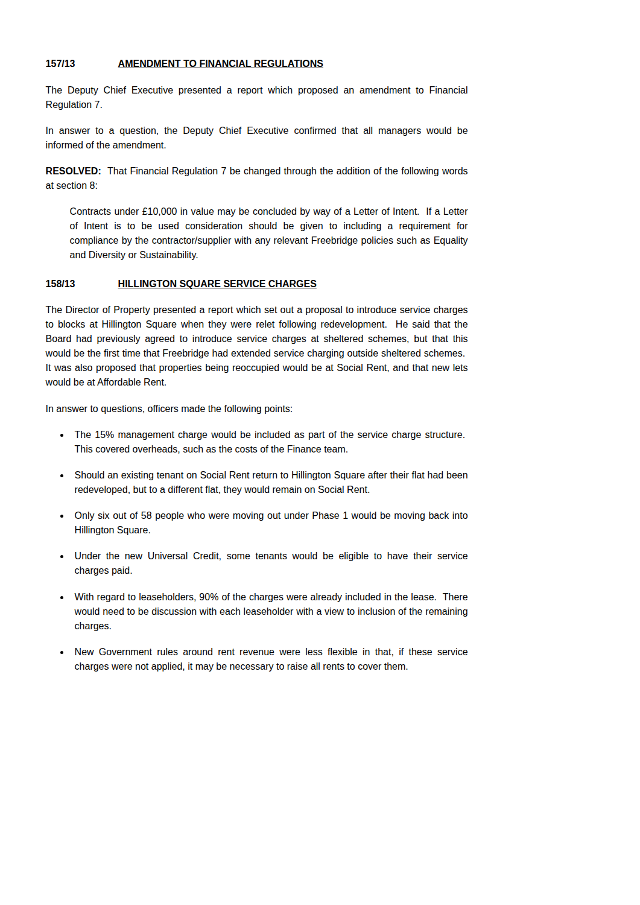157/13 AMENDMENT TO FINANCIAL REGULATIONS
The Deputy Chief Executive presented a report which proposed an amendment to Financial Regulation 7.
In answer to a question, the Deputy Chief Executive confirmed that all managers would be informed of the amendment.
RESOLVED: That Financial Regulation 7 be changed through the addition of the following words at section 8:
Contracts under £10,000 in value may be concluded by way of a Letter of Intent. If a Letter of Intent is to be used consideration should be given to including a requirement for compliance by the contractor/supplier with any relevant Freebridge policies such as Equality and Diversity or Sustainability.
158/13 HILLINGTON SQUARE SERVICE CHARGES
The Director of Property presented a report which set out a proposal to introduce service charges to blocks at Hillington Square when they were relet following redevelopment. He said that the Board had previously agreed to introduce service charges at sheltered schemes, but that this would be the first time that Freebridge had extended service charging outside sheltered schemes. It was also proposed that properties being reoccupied would be at Social Rent, and that new lets would be at Affordable Rent.
In answer to questions, officers made the following points:
The 15% management charge would be included as part of the service charge structure. This covered overheads, such as the costs of the Finance team.
Should an existing tenant on Social Rent return to Hillington Square after their flat had been redeveloped, but to a different flat, they would remain on Social Rent.
Only six out of 58 people who were moving out under Phase 1 would be moving back into Hillington Square.
Under the new Universal Credit, some tenants would be eligible to have their service charges paid.
With regard to leaseholders, 90% of the charges were already included in the lease. There would need to be discussion with each leaseholder with a view to inclusion of the remaining charges.
New Government rules around rent revenue were less flexible in that, if these service charges were not applied, it may be necessary to raise all rents to cover them.